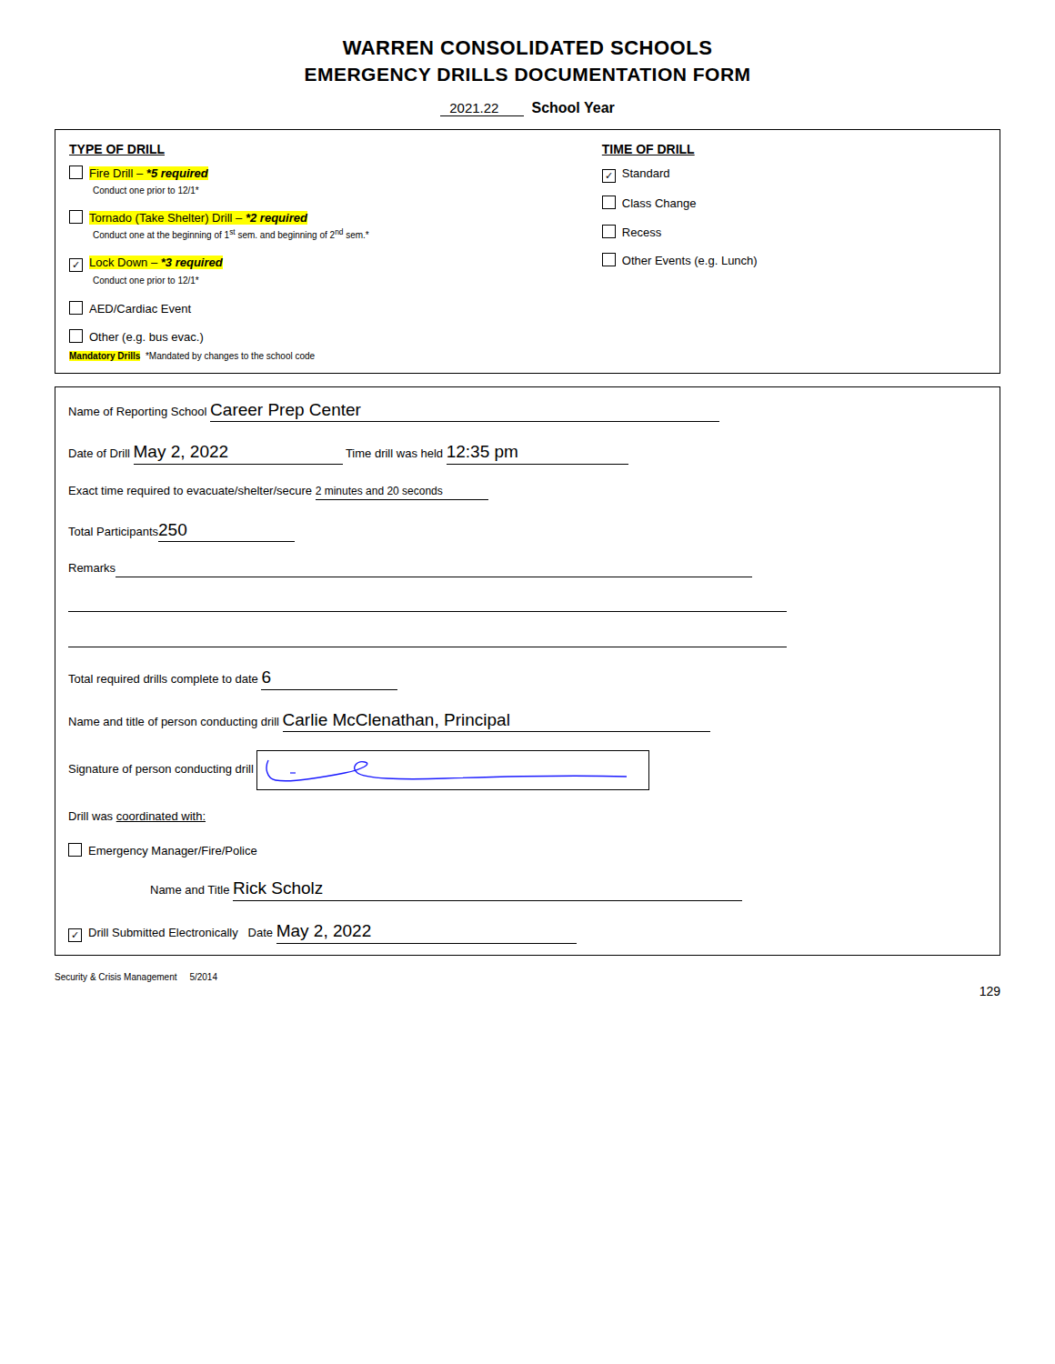WARREN CONSOLIDATED SCHOOLS
EMERGENCY DRILLS DOCUMENTATION FORM
2021.22 School Year
| TYPE OF DRILL Fire Drill – *5 required Conduct one prior to 12/1* Tornado (Take Shelter) Drill – *2 required Conduct one at the beginning of 1 st sem. and beginning of 2 nd sem.* ✓ Lock Down – *3 required Conduct one prior to 12/1* AED/Cardiac Event Other (e.g. bus evac.) Mandatory Drills *Mandated by changes to the school code | TIME OF DRILL ✓ Standard Class Change Recess Other Events (e.g. Lunch) |
Name of Reporting School Career Prep Center
Date of Drill May 2, 2022 Time drill was held 12:35 pm
Exact time required to evacuate/shelter/secure 2 minutes and 20 seconds
Total Participants250
Remarks
Total required drills complete to date 6
Name and title of person conducting drill Carlie McClenathan, Principal
Signature of person conducting drill
Drill was coordinated with:
Emergency Manager/Fire/Police
Name and Title Rick Scholz
✓Drill Submitted Electronically Date May 2, 2022
Security & Crisis Management 5/2014 129